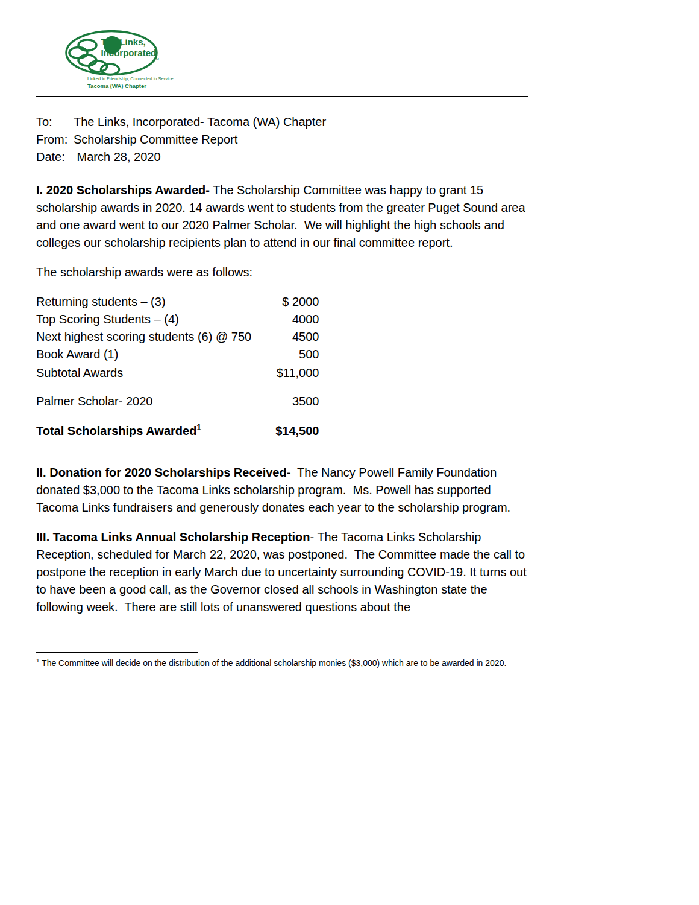The Links, Incorporated Linked in Friendship, Connected in Service Tacoma (WA) Chapter TM
To: The Links, Incorporated- Tacoma (WA) Chapter
From: Scholarship Committee Report
Date: March 28, 2020
I. 2020 Scholarships Awarded- The Scholarship Committee was happy to grant 15 scholarship awards in 2020. 14 awards went to students from the greater Puget Sound area and one award went to our 2020 Palmer Scholar. We will highlight the high schools and colleges our scholarship recipients plan to attend in our final committee report.
The scholarship awards were as follows:
| Returning students – (3) | $ 2000 |
| Top Scoring Students – (4) | 4000 |
| Next highest scoring students (6) @ 750 | 4500 |
| Book Award (1) | 500 |
| Subtotal Awards | $11,000 |
| Palmer Scholar- 2020 | 3500 |
| Total Scholarships Awarded 1 | $14,500 |
II. Donation for 2020 Scholarships Received- The Nancy Powell Family Foundation donated $3,000 to the Tacoma Links scholarship program. Ms. Powell has supported Tacoma Links fundraisers and generously donates each year to the scholarship program.
III. Tacoma Links Annual Scholarship Reception- The Tacoma Links Scholarship Reception, scheduled for March 22, 2020, was postponed. The Committee made the call to postpone the reception in early March due to uncertainty surrounding COVID-19. It turns out to have been a good call, as the Governor closed all schools in Washington state the following week. There are still lots of unanswered questions about the
1 The Committee will decide on the distribution of the additional scholarship monies ($3,000) which are to be awarded in 2020.